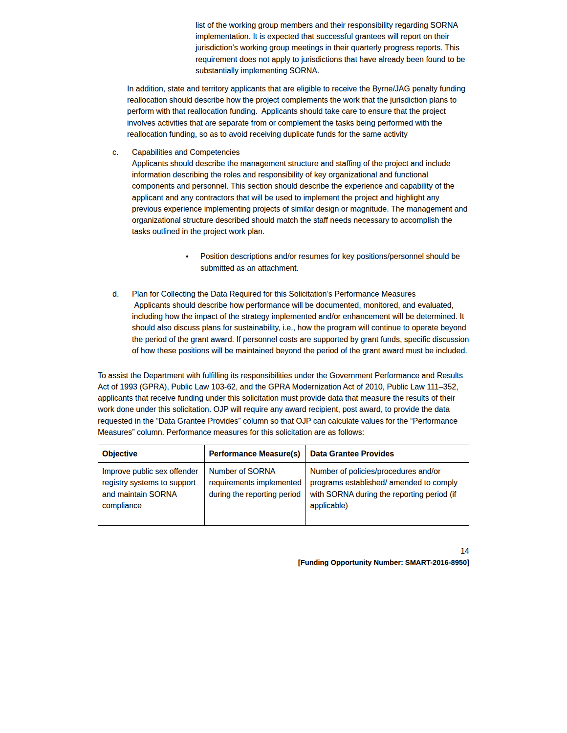list of the working group members and their responsibility regarding SORNA implementation. It is expected that successful grantees will report on their jurisdiction’s working group meetings in their quarterly progress reports. This requirement does not apply to jurisdictions that have already been found to be substantially implementing SORNA.
In addition, state and territory applicants that are eligible to receive the Byrne/JAG penalty funding reallocation should describe how the project complements the work that the jurisdiction plans to perform with that reallocation funding. Applicants should take care to ensure that the project involves activities that are separate from or complement the tasks being performed with the reallocation funding, so as to avoid receiving duplicate funds for the same activity
c.
Capabilities and Competencies
Applicants should describe the management structure and staffing of the project and include information describing the roles and responsibility of key organizational and functional components and personnel. This section should describe the experience and capability of the applicant and any contractors that will be used to implement the project and highlight any previous experience implementing projects of similar design or magnitude. The management and organizational structure described should match the staff needs necessary to accomplish the tasks outlined in the project work plan.
•
Position descriptions and/or resumes for key positions/personnel should be submitted as an attachment.
d.
Plan for Collecting the Data Required for this Solicitation’s Performance Measures
Applicants should describe how performance will be documented, monitored, and evaluated, including how the impact of the strategy implemented and/or enhancement will be determined. It should also discuss plans for sustainability, i.e., how the program will continue to operate beyond the period of the grant award. If personnel costs are supported by grant funds, specific discussion of how these positions will be maintained beyond the period of the grant award must be included.
To assist the Department with fulfilling its responsibilities under the Government Performance and Results Act of 1993 (GPRA), Public Law 103-62, and the GPRA Modernization Act of 2010, Public Law 111–352, applicants that receive funding under this solicitation must provide data that measure the results of their work done under this solicitation. OJP will require any award recipient, post award, to provide the data requested in the “Data Grantee Provides” column so that OJP can calculate values for the “Performance Measures” column. Performance measures for this solicitation are as follows:
| Objective | Performance Measure(s) | Data Grantee Provides |
| --- | --- | --- |
| Improve public sex offender registry systems to support and maintain SORNA compliance | Number of SORNA requirements implemented during the reporting period | Number of policies/procedures and/or programs established/ amended to comply with SORNA during the reporting period (if applicable) |
14 [Funding Opportunity Number: SMART-2016-8950]